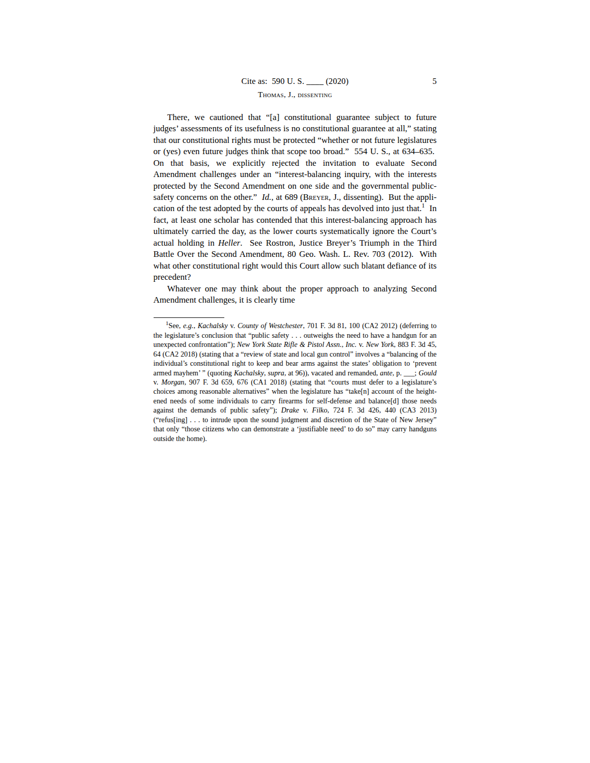Cite as: 590 U. S. ____ (2020) 5
Thomas, J., dissenting
There, we cautioned that “[a] constitutional guarantee subject to future judges’ assessments of its usefulness is no constitutional guarantee at all,” stating that our constitutional rights must be protected “whether or not future legislatures or (yes) even future judges think that scope too broad.” 554 U. S., at 634–635. On that basis, we explicitly rejected the invitation to evaluate Second Amendment challenges under an “interest-balancing inquiry, with the interests protected by the Second Amendment on one side and the governmental public-safety concerns on the other.” Id., at 689 (Breyer, J., dissenting). But the application of the test adopted by the courts of appeals has devolved into just that.1 In fact, at least one scholar has contended that this interest-balancing approach has ultimately carried the day, as the lower courts systematically ignore the Court’s actual holding in Heller. See Rostron, Justice Breyer’s Triumph in the Third Battle Over the Second Amendment, 80 Geo. Wash. L. Rev. 703 (2012). With what other constitutional right would this Court allow such blatant defiance of its precedent?
Whatever one may think about the proper approach to analyzing Second Amendment challenges, it is clearly time
1 See, e.g., Kachalsky v. County of Westchester, 701 F. 3d 81, 100 (CA2 2012) (deferring to the legislature’s conclusion that “public safety . . . outweighs the need to have a handgun for an unexpected confrontation”); New York State Rifle & Pistol Assn., Inc. v. New York, 883 F. 3d 45, 64 (CA2 2018) (stating that a “review of state and local gun control” involves a “balancing of the individual’s constitutional right to keep and bear arms against the states’ obligation to ‘prevent armed mayhem’ ” (quoting Kachalsky, supra, at 96)), vacated and remanded, ante, p. ___; Gould v. Morgan, 907 F. 3d 659, 676 (CA1 2018) (stating that “courts must defer to a legislature’s choices among reasonable alternatives” when the legislature has “take[n] account of the heightened needs of some individuals to carry firearms for self-defense and balance[d] those needs against the demands of public safety”); Drake v. Filko, 724 F. 3d 426, 440 (CA3 2013) (“refus[ing] . . . to intrude upon the sound judgment and discretion of the State of New Jersey” that only “those citizens who can demonstrate a ‘justifiable need’ to do so” may carry handguns outside the home).